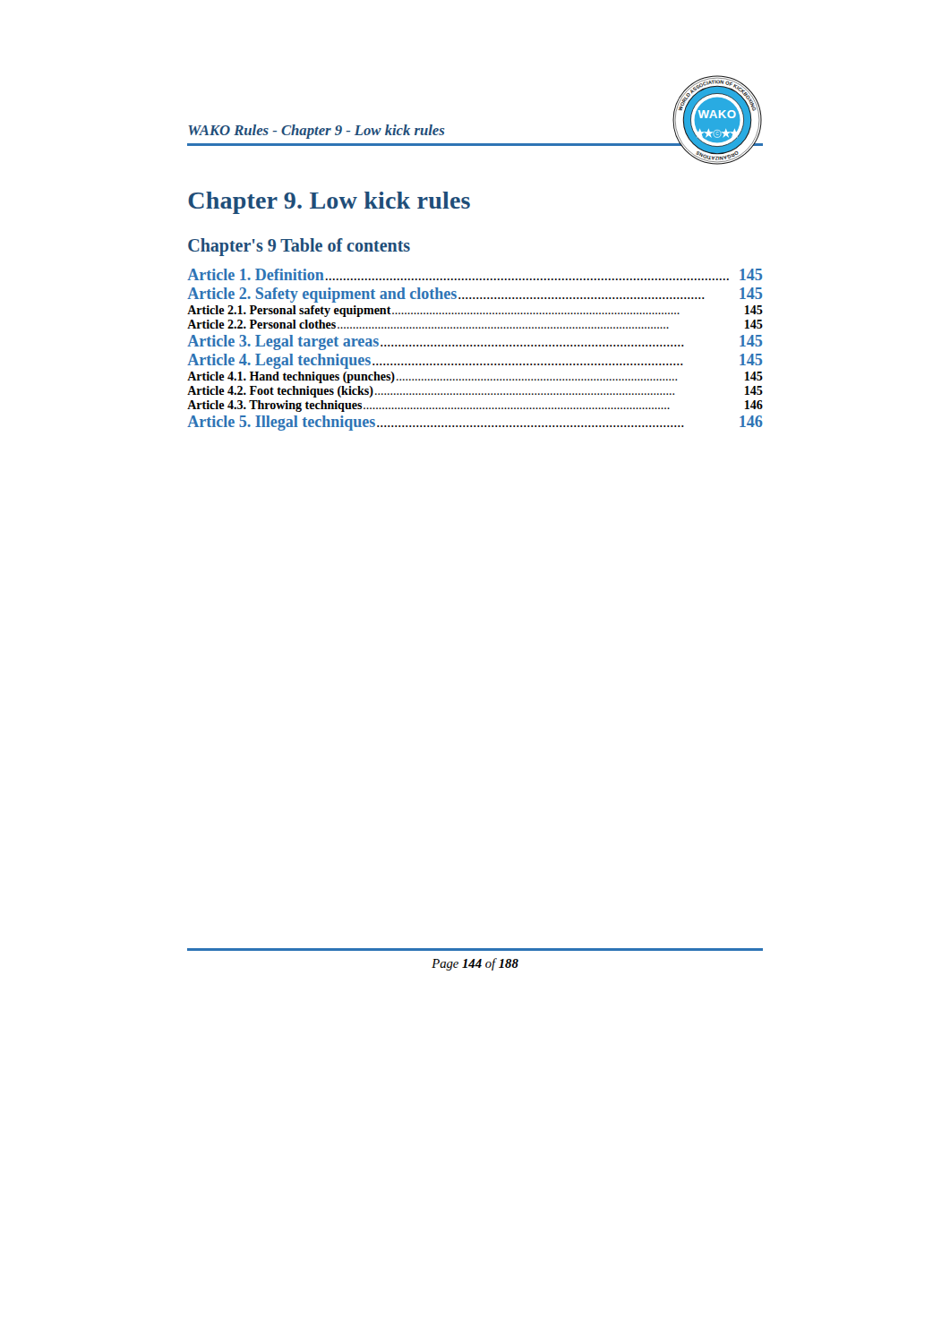WORLD ASSOCIATION OF KICKBOXING ORGANIZATIONS WAKO C
WAKO Rules - Chapter 9 - Low kick rules
Chapter 9. Low kick rules
Chapter's 9 Table of contents
Article 1. Definition ................................................................................................................. 145
Article 2. Safety equipment and clothes ..................................................................... 145
Article 2.1. Personal safety equipment ............................................................................................ 145
Article 2.2. Personal clothes .......................................................................................................... 145
Article 3. Legal target areas ..................................................................................... 145
Article 4. Legal techniques ....................................................................................... 145
Article 4.1. Hand techniques (punches) .......................................................................................... 145
Article 4.2. Foot techniques (kicks) ................................................................................................ 145
Article 4.3. Throwing techniques .................................................................................................. 146
Article 5. Illegal techniques ...................................................................................... 146
Page 144 of 188